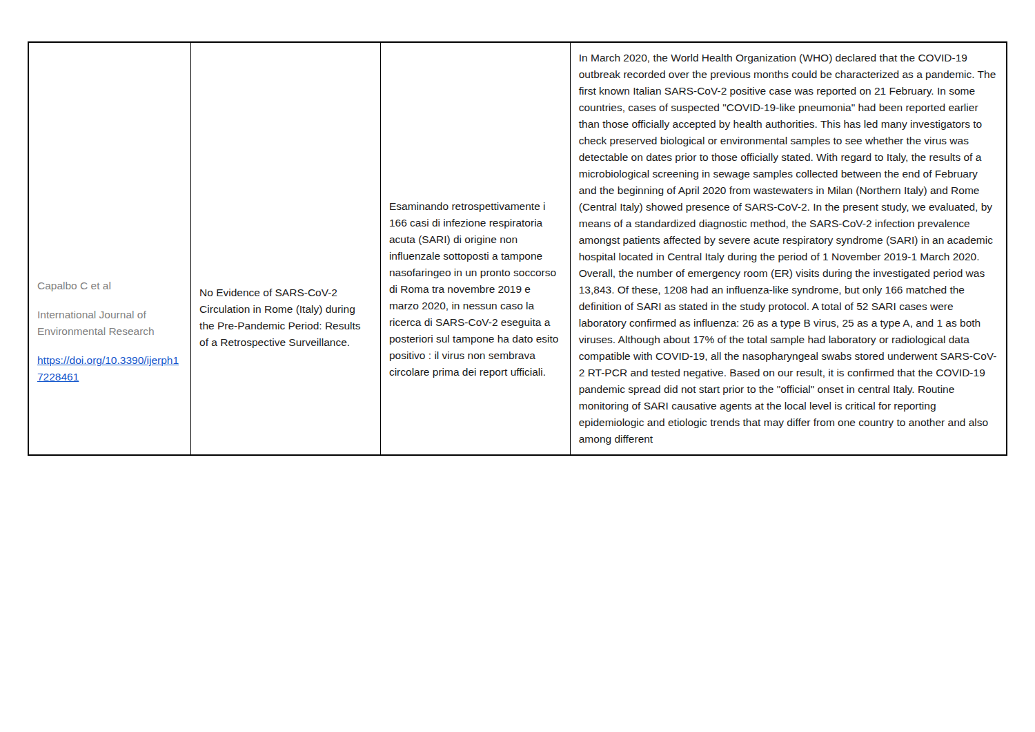| Capalbo C et al International Journal of Environmental Research https://doi.org/10.3390/ijerph17228461 | No Evidence of SARS-CoV-2 Circulation in Rome (Italy) during the Pre-Pandemic Period: Results of a Retrospective Surveillance. | Esaminando retrospettivamente i 166 casi di infezione respiratoria acuta (SARI) di origine non influenzale sottoposti a tampone nasofaringeo in un pronto soccorso di Roma tra novembre 2019 e marzo 2020, in nessun caso la ricerca di SARS-CoV-2 eseguita a posteriori sul tampone ha dato esito positivo : il virus non sembrava circolare prima dei report ufficiali. | In March 2020, the World Health Organization (WHO) declared that the COVID-19 outbreak recorded over the previous months could be characterized as a pandemic. The first known Italian SARS-CoV-2 positive case was reported on 21 February. In some countries, cases of suspected "COVID-19-like pneumonia" had been reported earlier than those officially accepted by health authorities. This has led many investigators to check preserved biological or environmental samples to see whether the virus was detectable on dates prior to those officially stated. With regard to Italy, the results of a microbiological screening in sewage samples collected between the end of February and the beginning of April 2020 from wastewaters in Milan (Northern Italy) and Rome (Central Italy) showed presence of SARS-CoV-2. In the present study, we evaluated, by means of a standardized diagnostic method, the SARS-CoV-2 infection prevalence amongst patients affected by severe acute respiratory syndrome (SARI) in an academic hospital located in Central Italy during the period of 1 November 2019-1 March 2020. Overall, the number of emergency room (ER) visits during the investigated period was 13,843. Of these, 1208 had an influenza-like syndrome, but only 166 matched the definition of SARI as stated in the study protocol. A total of 52 SARI cases were laboratory confirmed as influenza: 26 as a type B virus, 25 as a type A, and 1 as both viruses. Although about 17% of the total sample had laboratory or radiological data compatible with COVID-19, all the nasopharyngeal swabs stored underwent SARS-CoV-2 RT-PCR and tested negative. Based on our result, it is confirmed that the COVID-19 pandemic spread did not start prior to the "official" onset in central Italy. Routine monitoring of SARI causative agents at the local level is critical for reporting epidemiologic and etiologic trends that may differ from one country to another and also among different |